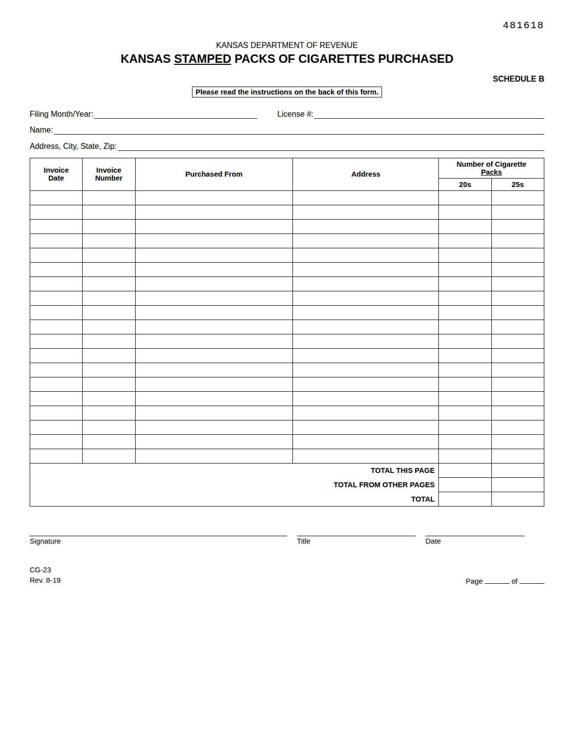481618
KANSAS DEPARTMENT OF REVENUE
KANSAS STAMPED PACKS OF CIGARETTES PURCHASED
SCHEDULE B
Please read the instructions on the back of this form.
Filing Month/Year: License #:
Name:
Address, City, State, Zip:
| Invoice Date | Invoice Number | Purchased From | Address | Number of Cigarette Packs |
| --- | --- | --- | --- | --- |
| 20s | 25s |
| TOTAL THIS PAGE | | |
| TOTAL FROM OTHER PAGES | | |
| TOTAL | | |
Signature
Title
Date
CG-23
Rev. 8-19
Page of